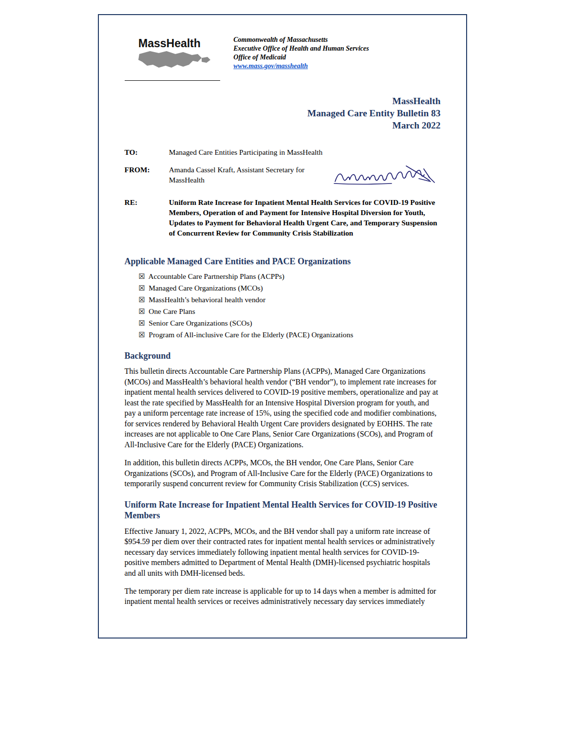MassHealth
Commonwealth of Massachusetts
Executive Office of Health and Human Services
Office of Medicaid
www.mass.gov/masshealth
MassHealth
Managed Care Entity Bulletin 83
March 2022
| TO: | Managed Care Entities Participating in MassHealth |
| FROM: | Amanda Cassel Kraft, Assistant Secretary for MassHealth | |
| RE: | Uniform Rate Increase for Inpatient Mental Health Services for COVID-19 Positive Members, Operation of and Payment for Intensive Hospital Diversion for Youth, Updates to Payment for Behavioral Health Urgent Care, and Temporary Suspension of Concurrent Review for Community Crisis Stabilization |
Applicable Managed Care Entities and PACE Organizations
☒ Accountable Care Partnership Plans (ACPPs)
☒ Managed Care Organizations (MCOs)
☒ MassHealth’s behavioral health vendor
☒ One Care Plans
☒ Senior Care Organizations (SCOs)
☒ Program of All-inclusive Care for the Elderly (PACE) Organizations
Background
This bulletin directs Accountable Care Partnership Plans (ACPPs), Managed Care Organizations (MCOs) and MassHealth’s behavioral health vendor (“BH vendor”), to implement rate increases for inpatient mental health services delivered to COVID-19 positive members, operationalize and pay at least the rate specified by MassHealth for an Intensive Hospital Diversion program for youth, and pay a uniform percentage rate increase of 15%, using the specified code and modifier combinations, for services rendered by Behavioral Health Urgent Care providers designated by EOHHS. The rate increases are not applicable to One Care Plans, Senior Care Organizations (SCOs), and Program of All-Inclusive Care for the Elderly (PACE) Organizations.
In addition, this bulletin directs ACPPs, MCOs, the BH vendor, One Care Plans, Senior Care Organizations (SCOs), and Program of All-Inclusive Care for the Elderly (PACE) Organizations to temporarily suspend concurrent review for Community Crisis Stabilization (CCS) services.
Uniform Rate Increase for Inpatient Mental Health Services for COVID-19 Positive Members
Effective January 1, 2022, ACPPs, MCOs, and the BH vendor shall pay a uniform rate increase of $954.59 per diem over their contracted rates for inpatient mental health services or administratively necessary day services immediately following inpatient mental health services for COVID-19-positive members admitted to Department of Mental Health (DMH)-licensed psychiatric hospitals and all units with DMH-licensed beds.
The temporary per diem rate increase is applicable for up to 14 days when a member is admitted for inpatient mental health services or receives administratively necessary day services immediately